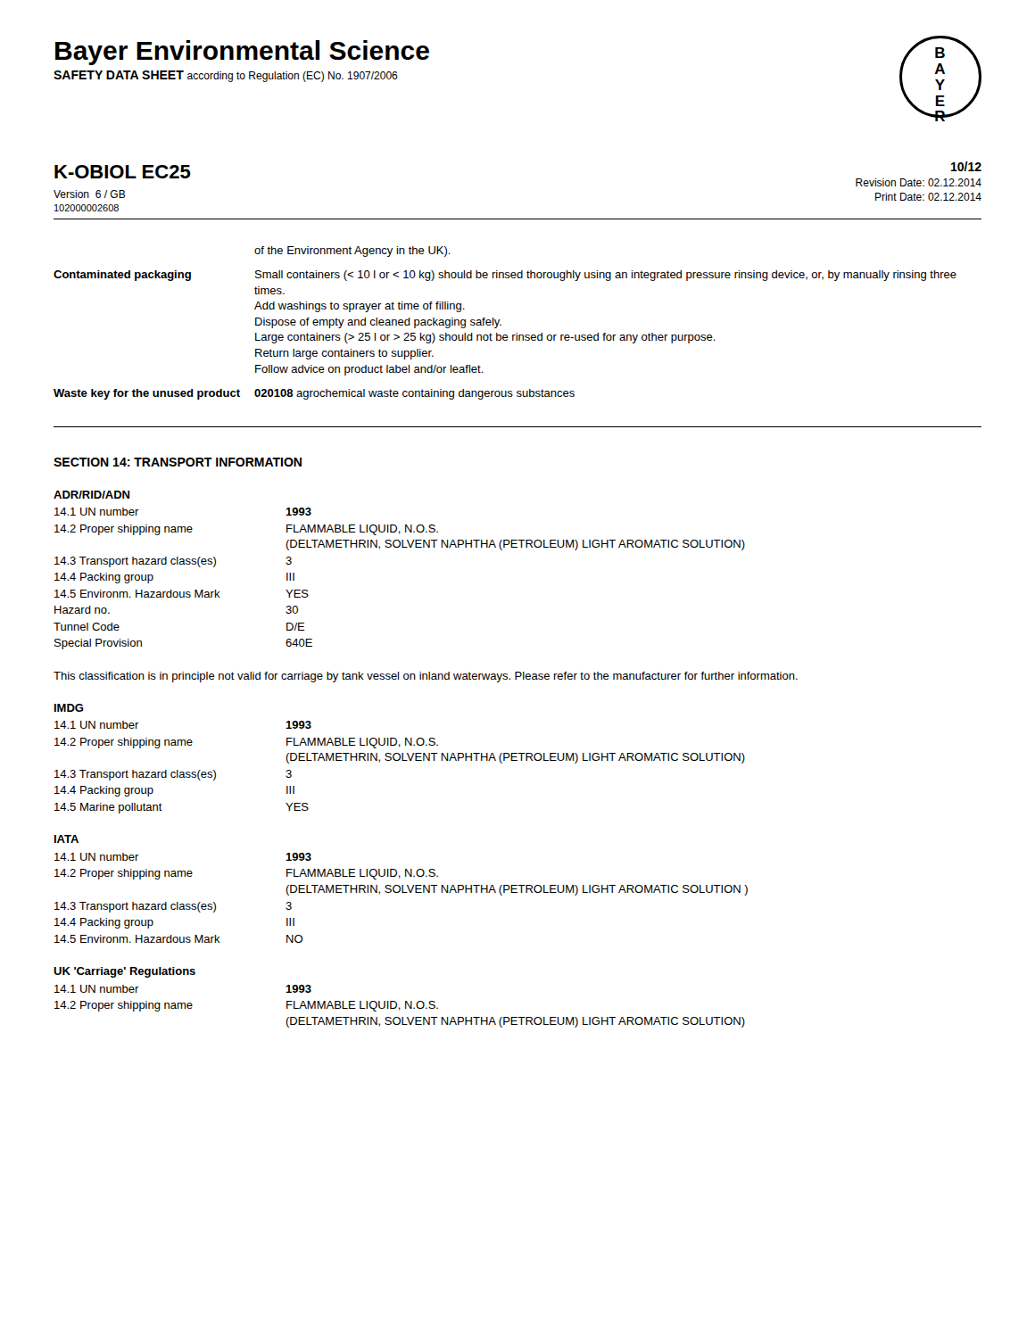Bayer Environmental Science
SAFETY DATA SHEET according to Regulation (EC) No. 1907/2006
B
A
Y
E
R
K-OBIOL EC25
Version 6 / GB
102000002608
10/12
Revision Date: 02.12.2014
Print Date: 02.12.2014
| | of the Environment Agency in the UK). |
| Contaminated packaging | Small containers (< 10 l or < 10 kg) should be rinsed thoroughly using an integrated pressure rinsing device, or, by manually rinsing three times. Add washings to sprayer at time of filling. Dispose of empty and cleaned packaging safely. Large containers (> 25 l or > 25 kg) should not be rinsed or re-used for any other purpose. Return large containers to supplier. Follow advice on product label and/or leaflet. |
| Waste key for the unused product | 020108 agrochemical waste containing dangerous substances |
SECTION 14: TRANSPORT INFORMATION
ADR/RID/ADN
| 14.1 UN number | 1993 |
| 14.2 Proper shipping name | FLAMMABLE LIQUID, N.O.S. (DELTAMETHRIN, SOLVENT NAPHTHA (PETROLEUM) LIGHT AROMATIC SOLUTION) |
| 14.3 Transport hazard class(es) | 3 |
| 14.4 Packing group | III |
| 14.5 Environm. Hazardous Mark | YES |
| Hazard no. | 30 |
| Tunnel Code | D/E |
| Special Provision | 640E |
This classification is in principle not valid for carriage by tank vessel on inland waterways. Please refer to the manufacturer for further information.
IMDG
| 14.1 UN number | 1993 |
| 14.2 Proper shipping name | FLAMMABLE LIQUID, N.O.S. (DELTAMETHRIN, SOLVENT NAPHTHA (PETROLEUM) LIGHT AROMATIC SOLUTION) |
| 14.3 Transport hazard class(es) | 3 |
| 14.4 Packing group | III |
| 14.5 Marine pollutant | YES |
IATA
| 14.1 UN number | 1993 |
| 14.2 Proper shipping name | FLAMMABLE LIQUID, N.O.S. (DELTAMETHRIN, SOLVENT NAPHTHA (PETROLEUM) LIGHT AROMATIC SOLUTION ) |
| 14.3 Transport hazard class(es) | 3 |
| 14.4 Packing group | III |
| 14.5 Environm. Hazardous Mark | NO |
UK 'Carriage' Regulations
| 14.1 UN number | 1993 |
| 14.2 Proper shipping name | FLAMMABLE LIQUID, N.O.S. (DELTAMETHRIN, SOLVENT NAPHTHA (PETROLEUM) LIGHT AROMATIC SOLUTION) |